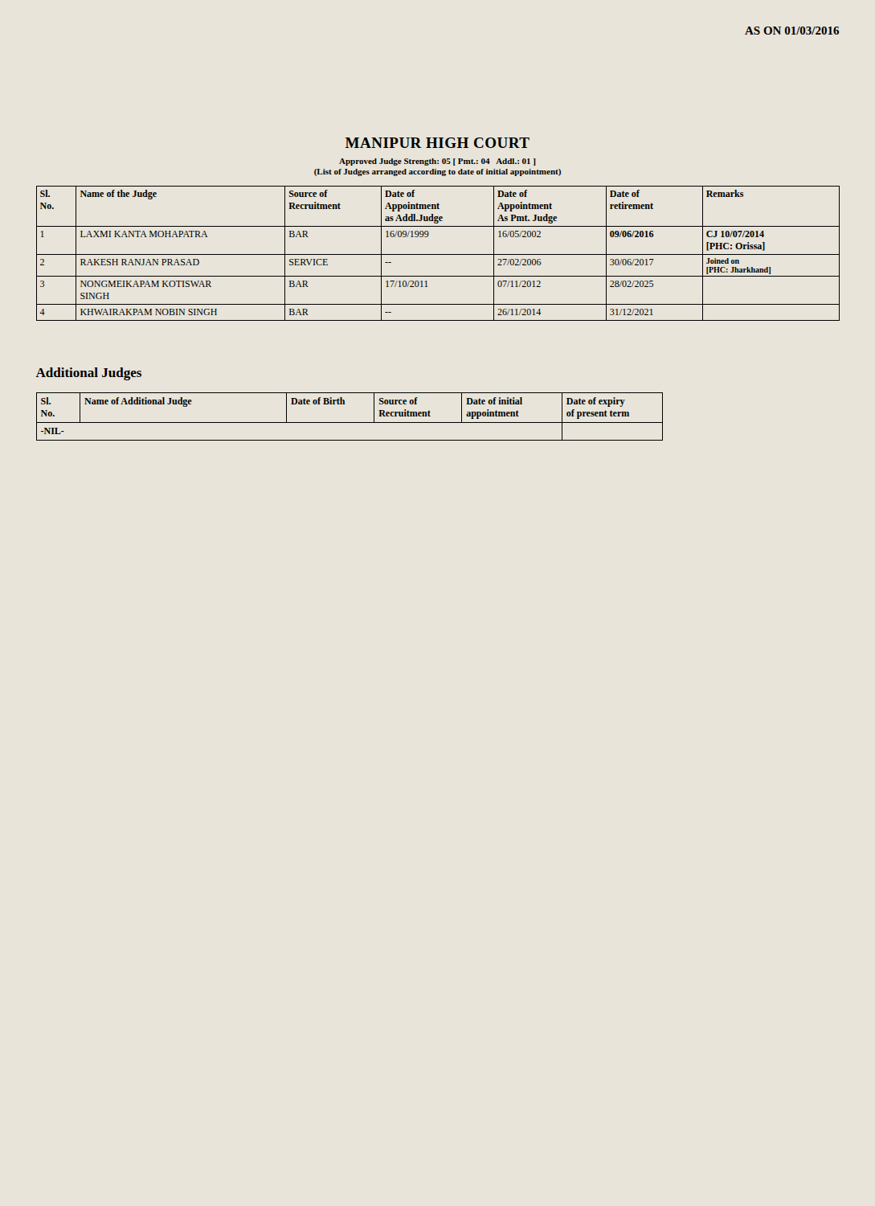AS ON 01/03/2016
MANIPUR HIGH COURT
Approved Judge Strength: 05 [ Pmt.: 04 Addl.: 01 ]
(List of Judges arranged according to date of initial appointment)
| Sl. No. | Name of the Judge | Source of Recruitment | Date of Appointment as Addl.Judge | Date of Appointment As Pmt. Judge | Date of retirement | Remarks |
| --- | --- | --- | --- | --- | --- | --- |
| 1 | LAXMI KANTA MOHAPATRA | BAR | 16/09/1999 | 16/05/2002 | 09/06/2016 | CJ 10/07/2014 [PHC: Orissa] |
| 2 | RAKESH RANJAN PRASAD | SERVICE | -- | 27/02/2006 | 30/06/2017 | Joined on [PHC: Jharkhand] |
| 3 | NONGMEIKAPAM KOTISWAR SINGH | BAR | 17/10/2011 | 07/11/2012 | 28/02/2025 | |
| 4 | KHWAIRAKPAM NOBIN SINGH | BAR | -- | 26/11/2014 | 31/12/2021 | |
Additional Judges
| Sl. No. | Name of Additional Judge | Date of Birth | Source of Recruitment | Date of initial appointment | Date of expiry of present term |
| --- | --- | --- | --- | --- | --- |
| -NIL- | |